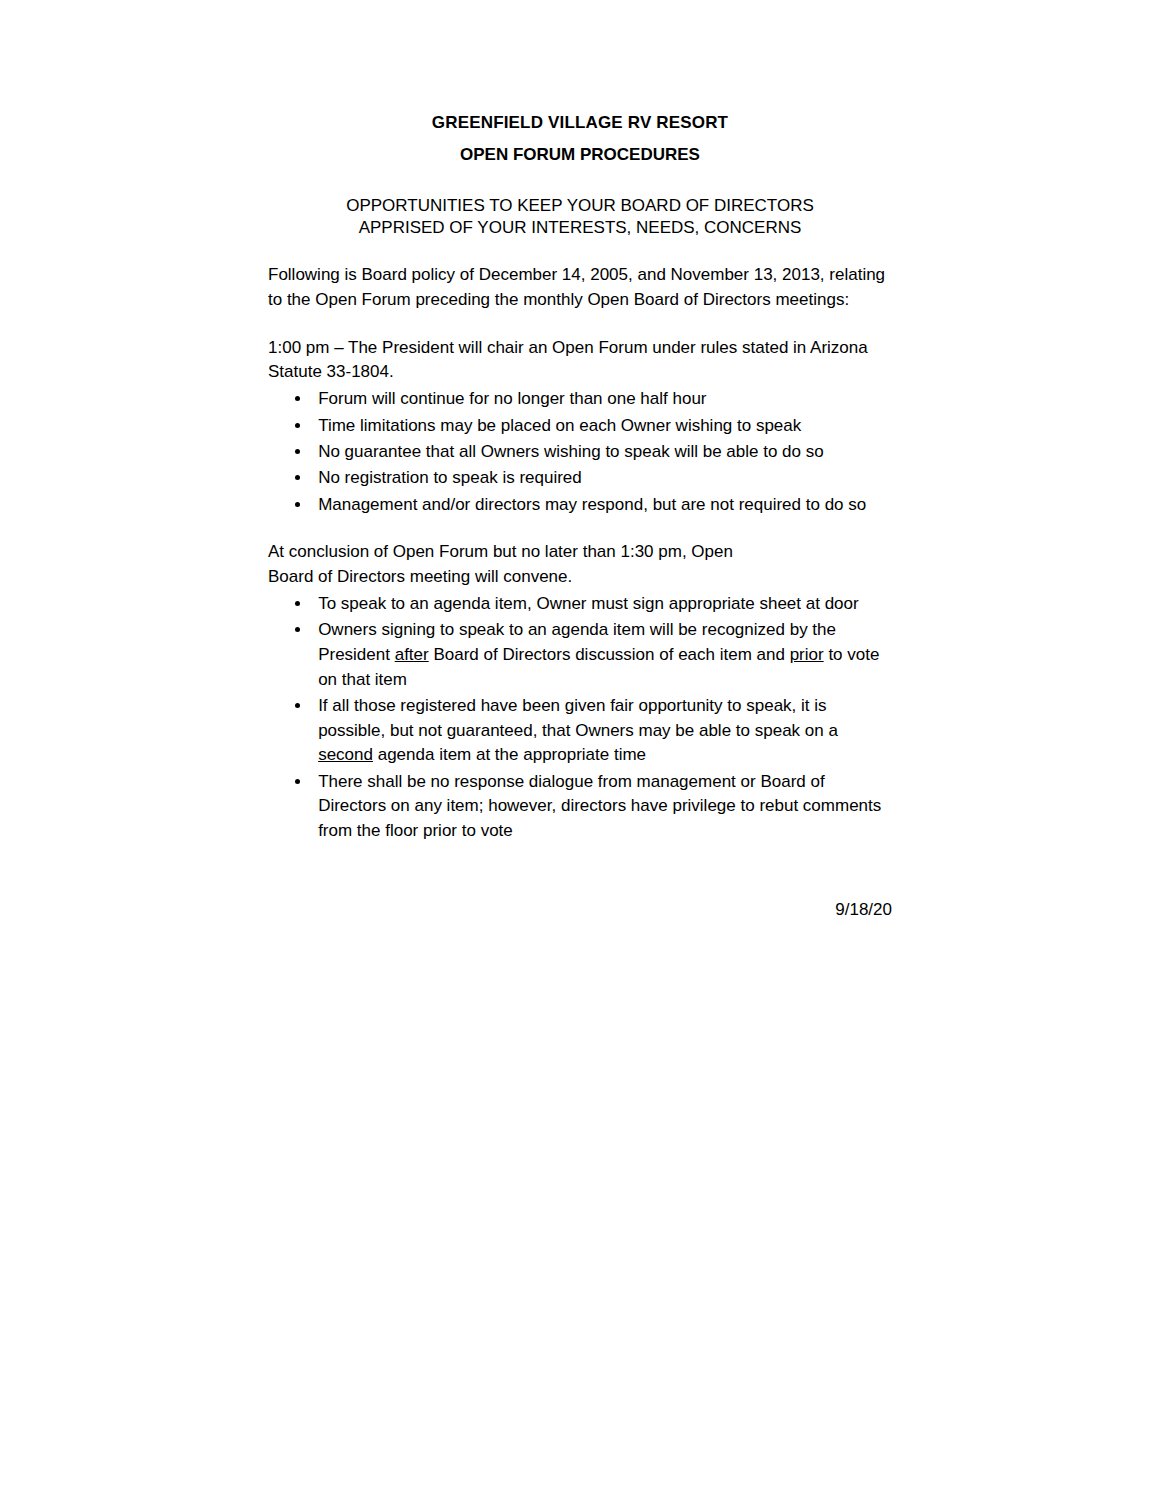GREENFIELD VILLAGE RV RESORT
OPEN FORUM PROCEDURES
OPPORTUNITIES TO KEEP YOUR BOARD OF DIRECTORS
APPRISED OF YOUR INTERESTS, NEEDS, CONCERNS
Following is Board policy of December 14, 2005, and November 13, 2013, relating to the Open Forum preceding the monthly Open Board of Directors meetings:
1:00 pm – The President will chair an Open Forum under rules stated in Arizona Statute 33-1804.
Forum will continue for no longer than one half hour
Time limitations may be placed on each Owner wishing to speak
No guarantee that all Owners wishing to speak will be able to do so
No registration to speak is required
Management and/or directors may respond, but are not required to do so
At conclusion of Open Forum but no later than 1:30 pm, Open
Board of Directors meeting will convene.
To speak to an agenda item, Owner must sign appropriate sheet at door
Owners signing to speak to an agenda item will be recognized by the President after Board of Directors discussion of each item and prior to vote on that item
If all those registered have been given fair opportunity to speak, it is possible, but not guaranteed, that Owners may be able to speak on a second agenda item at the appropriate time
There shall be no response dialogue from management or Board of Directors on any item; however, directors have privilege to rebut comments from the floor prior to vote
9/18/20